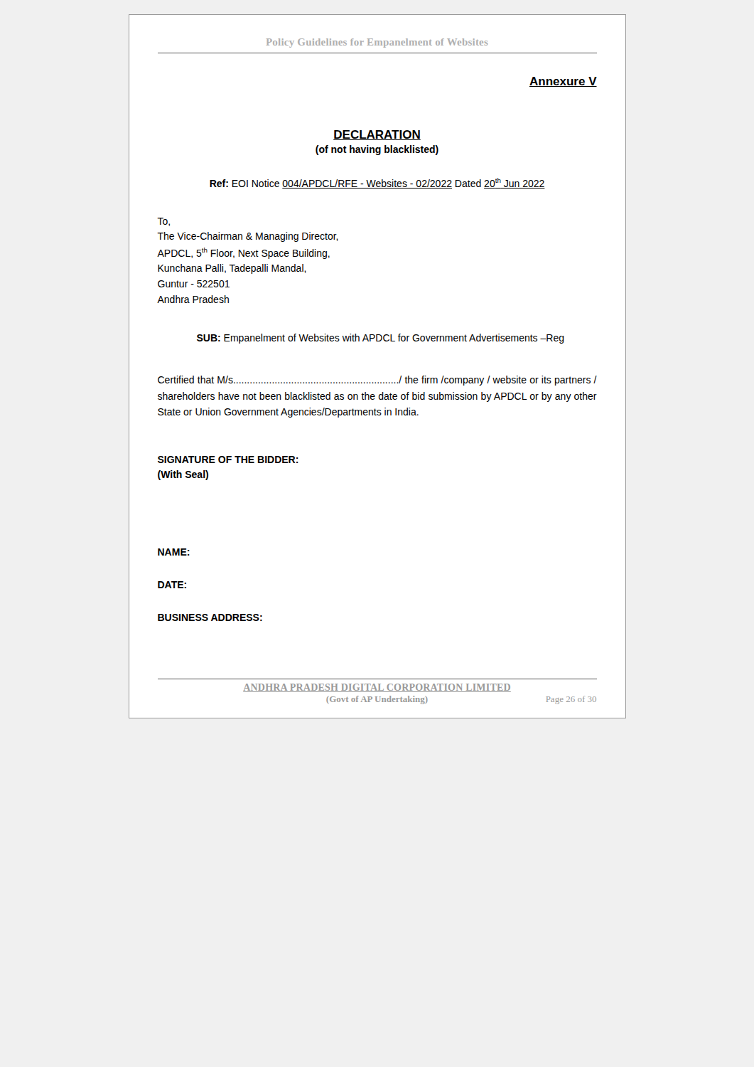Policy Guidelines for Empanelment of Websites
Annexure V
DECLARATION
(of not having blacklisted)
Ref: EOI Notice 004/APDCL/RFE - Websites - 02/2022 Dated 20th Jun 2022
To,
The Vice-Chairman & Managing Director,
APDCL, 5th Floor, Next Space Building,
Kunchana Palli, Tadepalli Mandal,
Guntur - 522501
Andhra Pradesh
SUB: Empanelment of Websites with APDCL for Government Advertisements –Reg
Certified that M/s............................................................/ the firm /company / website or its partners / shareholders have not been blacklisted as on the date of bid submission by APDCL or by any other State or Union Government Agencies/Departments in India.
SIGNATURE OF THE BIDDER:
(With Seal)
NAME:
DATE:
BUSINESS ADDRESS:
ANDHRA PRADESH DIGITAL CORPORATION LIMITED
(Govt of AP Undertaking) Page 26 of 30